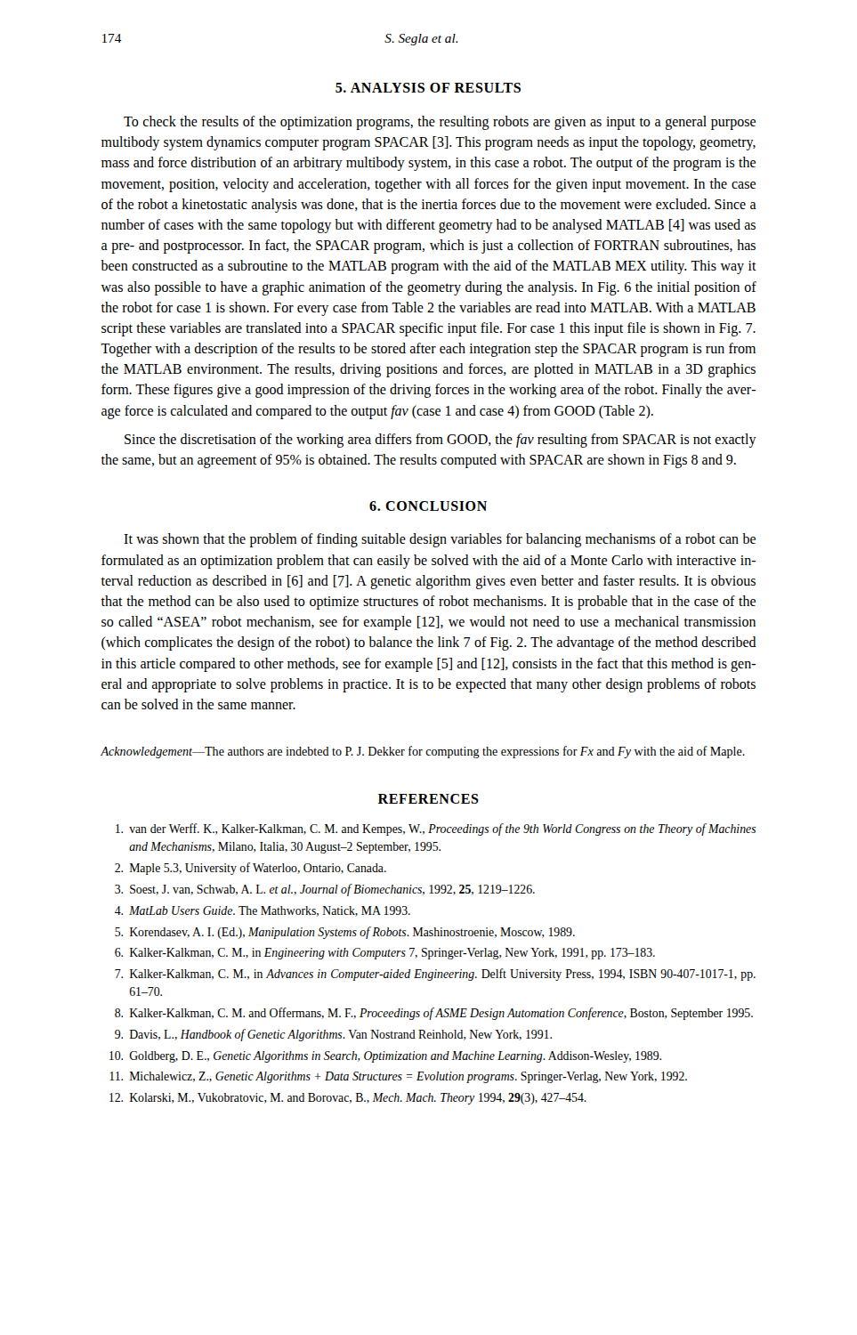174 S. Segla et al.
5. Analysis of Results
To check the results of the optimization programs, the resulting robots are given as input to a general purpose multibody system dynamics computer program SPACAR [3]. This program needs as input the topology, geometry, mass and force distribution of an arbitrary multibody system, in this case a robot. The output of the program is the movement, position, velocity and acceleration, together with all forces for the given input movement. In the case of the robot a kinetostatic analysis was done, that is the inertia forces due to the movement were excluded. Since a number of cases with the same topology but with different geometry had to be analysed MATLAB [4] was used as a pre- and postprocessor. In fact, the SPACAR program, which is just a collection of FORTRAN subroutines, has been constructed as a subroutine to the MATLAB program with the aid of the MATLAB MEX utility. This way it was also possible to have a graphic animation of the geometry during the analysis. In Fig. 6 the initial position of the robot for case 1 is shown. For every case from Table 2 the variables are read into MATLAB. With a MATLAB script these variables are translated into a SPACAR specific input file. For case 1 this input file is shown in Fig. 7. Together with a description of the results to be stored after each integration step the SPACAR program is run from the MATLAB environment. The results, driving positions and forces, are plotted in MATLAB in a 3D graphics form. These figures give a good impression of the driving forces in the working area of the robot. Finally the average force is calculated and compared to the output fav (case 1 and case 4) from GOOD (Table 2).
Since the discretisation of the working area differs from GOOD, the fav resulting from SPACAR is not exactly the same, but an agreement of 95% is obtained. The results computed with SPACAR are shown in Figs 8 and 9.
6. Conclusion
It was shown that the problem of finding suitable design variables for balancing mechanisms of a robot can be formulated as an optimization problem that can easily be solved with the aid of a Monte Carlo with interactive interval reduction as described in [6] and [7]. A genetic algorithm gives even better and faster results. It is obvious that the method can be also used to optimize structures of robot mechanisms. It is probable that in the case of the so called “ASEA” robot mechanism, see for example [12], we would not need to use a mechanical transmission (which complicates the design of the robot) to balance the link 7 of Fig. 2. The advantage of the method described in this article compared to other methods, see for example [5] and [12], consists in the fact that this method is general and appropriate to solve problems in practice. It is to be expected that many other design problems of robots can be solved in the same manner.
Acknowledgement—The authors are indebted to P. J. Dekker for computing the expressions for Fx and Fy with the aid of Maple.
References
van der Werff. K., Kalker-Kalkman, C. M. and Kempes, W., Proceedings of the 9th World Congress on the Theory of Machines and Mechanisms, Milano, Italia, 30 August–2 September, 1995.
Maple 5.3, University of Waterloo, Ontario, Canada.
Soest, J. van, Schwab, A. L. et al., Journal of Biomechanics, 1992, 25, 1219–1226.
MatLab Users Guide. The Mathworks, Natick, MA 1993.
Korendasev, A. I. (Ed.), Manipulation Systems of Robots. Mashinostroenie, Moscow, 1989.
Kalker-Kalkman, C. M., in Engineering with Computers 7, Springer-Verlag, New York, 1991, pp. 173–183.
Kalker-Kalkman, C. M., in Advances in Computer-aided Engineering. Delft University Press, 1994, ISBN 90-407-1017-1, pp. 61–70.
Kalker-Kalkman, C. M. and Offermans, M. F., Proceedings of ASME Design Automation Conference, Boston, September 1995.
Davis, L., Handbook of Genetic Algorithms. Van Nostrand Reinhold, New York, 1991.
Goldberg, D. E., Genetic Algorithms in Search, Optimization and Machine Learning. Addison-Wesley, 1989.
Michalewicz, Z., Genetic Algorithms + Data Structures = Evolution programs. Springer-Verlag, New York, 1992.
Kolarski, M., Vukobratovic, M. and Borovac, B., Mech. Mach. Theory 1994, 29(3), 427–454.